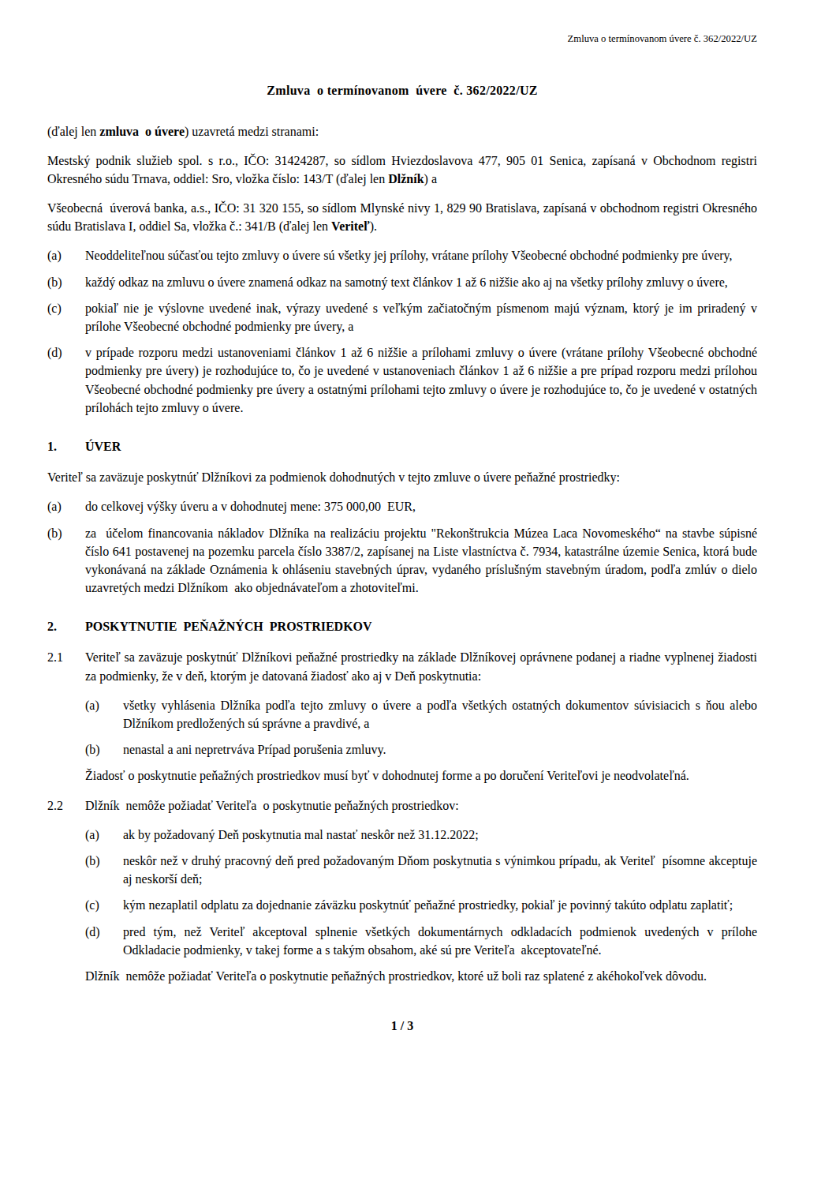Zmluva o termínovanom úvere č. 362/2022/UZ
Zmluva o termínovanom úvere č. 362/2022/UZ
(ďalej len zmluva o úvere) uzavretá medzi stranami:
Mestský podnik služieb spol. s r.o., IČO: 31424287, so sídlom Hviezdoslavova 477, 905 01 Senica, zapísaná v Obchodnom registri Okresného súdu Trnava, oddiel: Sro, vložka číslo: 143/T (ďalej len Dlžník) a
Všeobecná úverová banka, a.s., IČO: 31 320 155, so sídlom Mlynské nivy 1, 829 90 Bratislava, zapísaná v obchodnom registri Okresného súdu Bratislava I, oddiel Sa, vložka č.: 341/B (ďalej len Veriteľ).
(a)
Neoddeliteľnou súčasťou tejto zmluvy o úvere sú všetky jej prílohy, vrátane prílohy Všeobecné obchodné podmienky pre úvery,
(b)
každý odkaz na zmluvu o úvere znamená odkaz na samotný text článkov 1 až 6 nižšie ako aj na všetky prílohy zmluvy o úvere,
(c)
pokiaľ nie je výslovne uvedené inak, výrazy uvedené s veľkým začiatočným písmenom majú význam, ktorý je im priradený v prílohe Všeobecné obchodné podmienky pre úvery, a
(d)
v prípade rozporu medzi ustanoveniami článkov 1 až 6 nižšie a prílohami zmluvy o úvere (vrátane prílohy Všeobecné obchodné podmienky pre úvery) je rozhodujúce to, čo je uvedené v ustanoveniach článkov 1 až 6 nižšie a pre prípad rozporu medzi prílohou Všeobecné obchodné podmienky pre úvery a ostatnými prílohami tejto zmluvy o úvere je rozhodujúce to, čo je uvedené v ostatných prílohách tejto zmluvy o úvere.
1. ÚVER
Veriteľ sa zaväzuje poskytnúť Dlžníkovi za podmienok dohodnutých v tejto zmluve o úvere peňažné prostriedky:
(a)
do celkovej výšky úveru a v dohodnutej mene: 375 000,00 EUR,
(b)
za účelom financovania nákladov Dlžníka na realizáciu projektu "Rekonštrukcia Múzea Laca Novomeského“ na stavbe súpisné číslo 641 postavenej na pozemku parcela číslo 3387/2, zapísanej na Liste vlastníctva č. 7934, katastrálne územie Senica, ktorá bude vykonávaná na základe Oznámenia k ohláseniu stavebných úprav, vydaného príslušným stavebným úradom, podľa zmlúv o dielo uzavretých medzi Dlžníkom ako objednávateľom a zhotoviteľmi.
2. POSKYTNUTIE PEŇAŽNÝCH PROSTRIEDKOV
2.1
Veriteľ sa zaväzuje poskytnúť Dlžníkovi peňažné prostriedky na základe Dlžníkovej oprávnene podanej a riadne vyplnenej žiadosti za podmienky, že v deň, ktorým je datovaná žiadosť ako aj v Deň poskytnutia:
(a)
všetky vyhlásenia Dlžníka podľa tejto zmluvy o úvere a podľa všetkých ostatných dokumentov súvisiacich s ňou alebo Dlžníkom predložených sú správne a pravdivé, a
(b)
nenastal a ani nepretrváva Prípad porušenia zmluvy.
Žiadosť o poskytnutie peňažných prostriedkov musí byť v dohodnutej forme a po doručení Veriteľovi je neodvolateľná.
2.2
Dlžník nemôže požiadať Veriteľa o poskytnutie peňažných prostriedkov:
(a)
ak by požadovaný Deň poskytnutia mal nastať neskôr než 31.12.2022;
(b)
neskôr než v druhý pracovný deň pred požadovaným Dňom poskytnutia s výnimkou prípadu, ak Veriteľ písomne akceptuje aj neskorší deň;
(c)
kým nezaplatil odplatu za dojednanie záväzku poskytnúť peňažné prostriedky, pokiaľ je povinný takúto odplatu zaplatiť;
(d)
pred tým, než Veriteľ akceptoval splnenie všetkých dokumentárnych odkladacích podmienok uvedených v prílohe Odkladacie podmienky, v takej forme a s takým obsahom, aké sú pre Veriteľa akceptovateľné.
Dlžník nemôže požiadať Veriteľa o poskytnutie peňažných prostriedkov, ktoré už boli raz splatené z akéhokoľvek dôvodu.
1 / 3